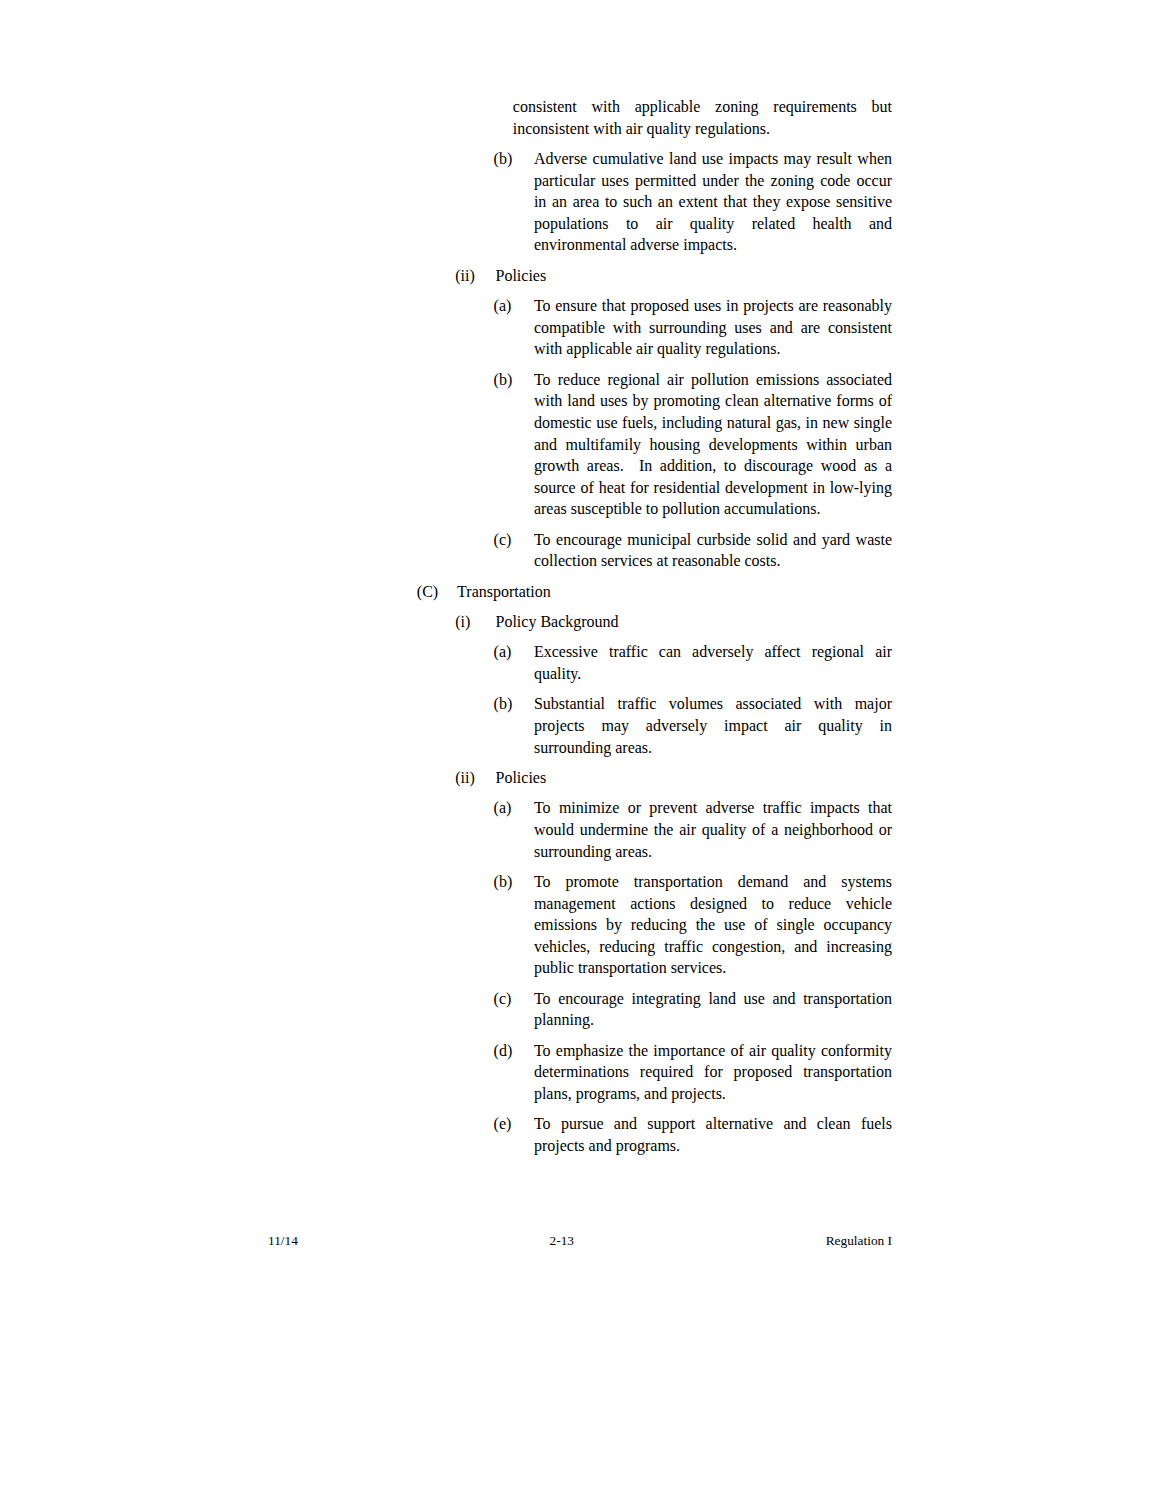consistent with applicable zoning requirements but inconsistent with air quality regulations.
(b)
Adverse cumulative land use impacts may result when particular uses permitted under the zoning code occur in an area to such an extent that they expose sensitive populations to air quality related health and environmental adverse impacts.
(ii)
Policies
(a)
To ensure that proposed uses in projects are reasonably compatible with surrounding uses and are consistent with applicable air quality regulations.
(b)
To reduce regional air pollution emissions associated with land uses by promoting clean alternative forms of domestic use fuels, including natural gas, in new single and multifamily housing developments within urban growth areas. In addition, to discourage wood as a source of heat for residential development in low-lying areas susceptible to pollution accumulations.
(c)
To encourage municipal curbside solid and yard waste collection services at reasonable costs.
(C)
Transportation
(i)
Policy Background
(a)
Excessive traffic can adversely affect regional air quality.
(b)
Substantial traffic volumes associated with major projects may adversely impact air quality in surrounding areas.
(ii)
Policies
(a)
To minimize or prevent adverse traffic impacts that would undermine the air quality of a neighborhood or surrounding areas.
(b)
To promote transportation demand and systems management actions designed to reduce vehicle emissions by reducing the use of single occupancy vehicles, reducing traffic congestion, and increasing public transportation services.
(c)
To encourage integrating land use and transportation planning.
(d)
To emphasize the importance of air quality conformity determinations required for proposed transportation plans, programs, and projects.
(e)
To pursue and support alternative and clean fuels projects and programs.
11/14
2-13
Regulation I